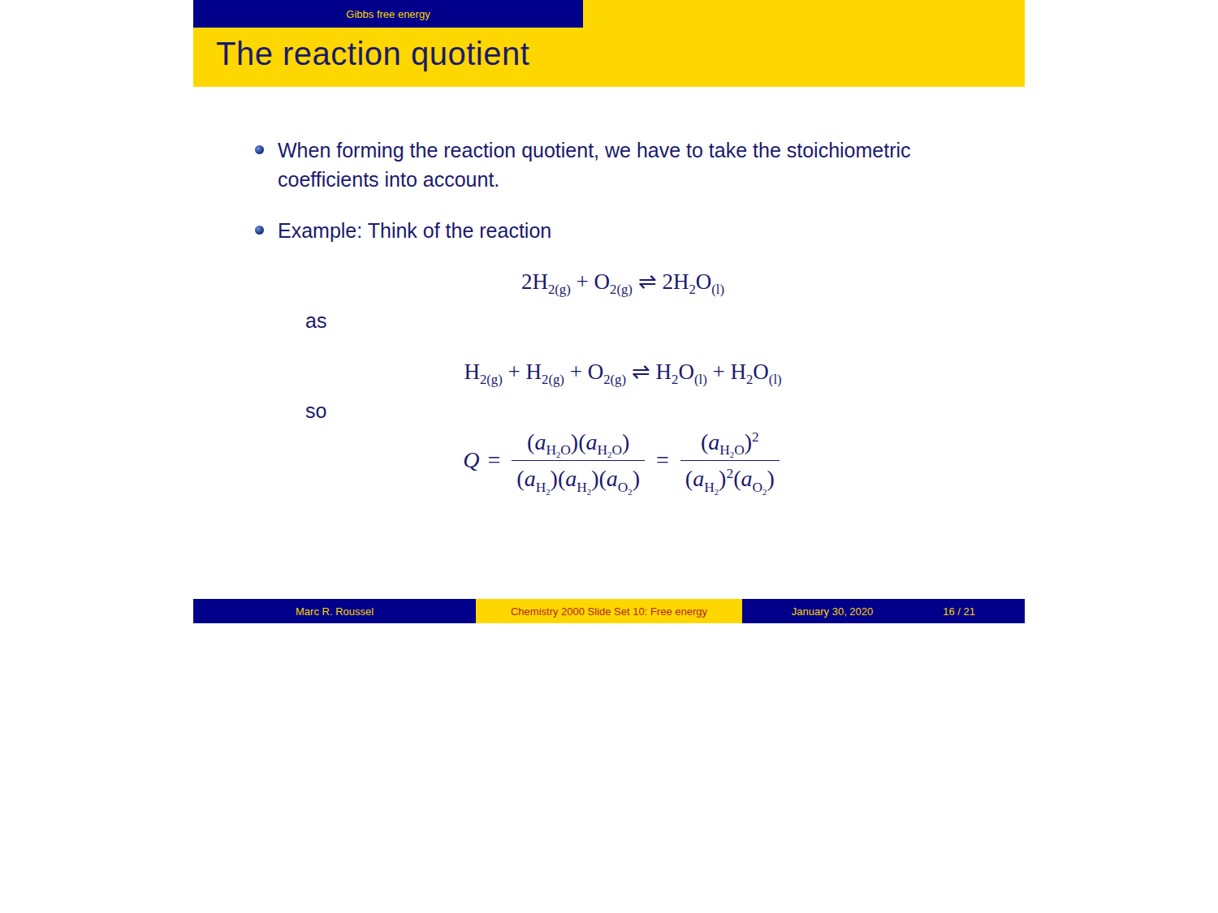Gibbs free energy
The reaction quotient
When forming the reaction quotient, we have to take the stoichiometric coefficients into account.
Example: Think of the reaction
2H2(g) + O2(g) ⇌ 2H2O(l)
as
H2(g) + H2(g) + O2(g) ⇌ H2O(l) + H2O(l)
so
Q = (aH2O)(aH2O) (aH2)(aH2)(aO2) = (aH2O)2 (aH2)2(aO2)
Marc R. Roussel
Chemistry 2000 Slide Set 10: Free energy
January 30, 2020 16 / 21